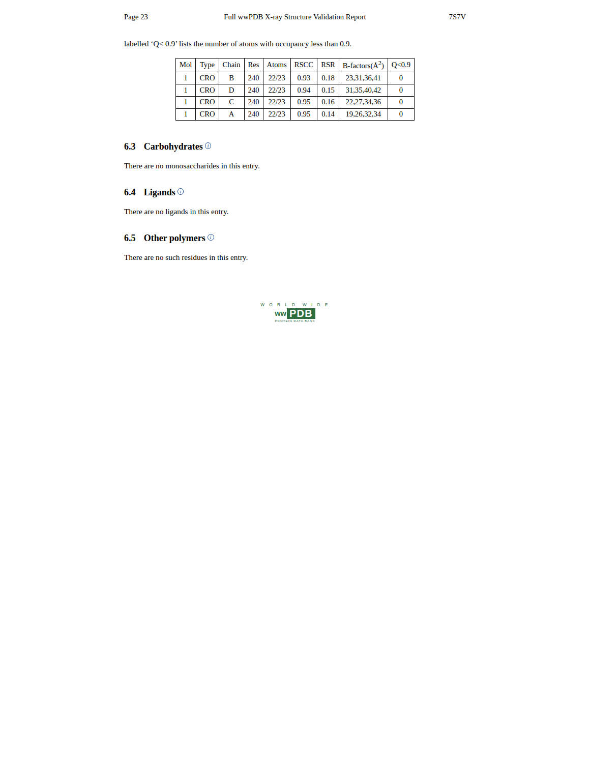Page 23
Full wwPDB X-ray Structure Validation Report
7S7V
labelled ‘Q< 0.9’ lists the number of atoms with occupancy less than 0.9.
| Mol | Type | Chain | Res | Atoms | RSCC | RSR | B-factors(Å 2 ) | Q<0.9 |
| --- | --- | --- | --- | --- | --- | --- | --- | --- |
| 1 | CRO | B | 240 | 22/23 | 0.93 | 0.18 | 23,31,36,41 | 0 |
| 1 | CRO | D | 240 | 22/23 | 0.94 | 0.15 | 31,35,40,42 | 0 |
| 1 | CRO | C | 240 | 22/23 | 0.95 | 0.16 | 22,27,34,36 | 0 |
| 1 | CRO | A | 240 | 22/23 | 0.95 | 0.14 | 19,26,32,34 | 0 |
6.3 Carbohydratesi
There are no monosaccharides in this entry.
6.4 Ligandsi
There are no ligands in this entry.
6.5 Other polymersi
There are no such residues in this entry.
W O R L D W I D E
ww PDB
PROTEIN DATA BANK